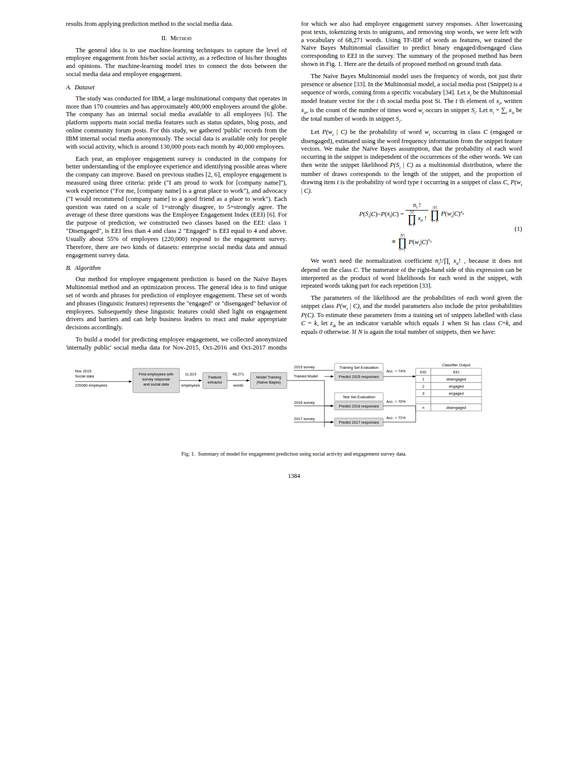results from applying prediction method to the social media data.
II. Method
The general idea is to use machine-learning techniques to capture the level of employee engagement from his/her social activity, as a reflection of his/her thoughts and opinions. The machine-learning model tries to connect the dots between the social media data and employee engagement.
A. Dataset
The study was conducted for IBM, a large multinational company that operates in more than 170 countries and has approximately 400,000 employees around the globe. The company has an internal social media available to all employees [6]. The platform supports main social media features such as status updates, blog posts, and online community forum posts. For this study, we gathered 'public' records from the IBM internal social media anonymously. The social data is available only for people with social activity, which is around 130,000 posts each month by 40,000 employees.
Each year, an employee engagement survey is conducted in the company for better understanding of the employee experience and identifying possible areas where the company can improve. Based on previous studies [2, 6], employee engagement is measured using three criteria: pride ("I am proud to work for [company name]"), work experience ("For me, [company name] is a great place to work"), and advocacy ("I would recommend [company name] to a good friend as a place to work"). Each question was rated on a scale of 1=strongly disagree, to 5=strongly agree. The average of these three questions was the Employee Engagement Index (EEI) [6]. For the purpose of prediction, we constructed two classes based on the EEI: class 1 "Disengaged", is EEI less than 4 and class 2 "Engaged" is EEI equal to 4 and above. Usually about 55% of employees (220,000) respond to the engagement survey. Therefore, there are two kinds of datasets: enterprise social media data and annual engagement survey data.
B. Algorithm
Our method for employee engagement prediction is based on the Naïve Bayes Multinomial method and an optimization process. The general idea is to find unique set of words and phrases for prediction of employee engagement. These set of words and phrases (linguistic features) represents the "engaged" or "disengaged" behavior of employees. Subsequently these linguistic features could shed light on engagement drivers and barriers and can help business leaders to react and make appropriate decisions accordingly.
To build a model for predicting employee engagement, we collected anonymized 'internally public' social media data for Nov-2015, Oct-2016 and Oct-2017 months for which we also had employee engagement survey responses. After lowercasing post texts, tokenizing texts to unigrams, and removing stop words, we were left with a vocabulary of 68,271 words. Using TF-IDF of words as features, we trained the Naïve Bayes Multinomial classifier to predict binary engaged/disengaged class corresponding to EEI in the survey. The summary of the proposed method has been shown in Fig. 1. Here are the details of proposed method on ground truth data.
The Naïve Bayes Multinomial model uses the frequency of words, not just their presence or absence [33]. In the Multinomial model, a social media post (Snippet) is a sequence of words, coming from a specific vocabulary [34]. Let xi be the Multinomial model feature vector for the i th social media post Si. The t th element of xi, written xit, is the count of the number of times word wt occurs in snippet Si. Let ni = ∑t xit be the total number of words in snippet Si.
Let P(wt | C) be the probability of word wt occurring in class C (engaged or disengaged), estimated using the word frequency information from the snippet feature vectors. We make the Naïve Bayes assumption, that the probability of each word occurring in the snippet is independent of the occurrences of the other words. We can then write the snippet likelihood P(Si | C) as a multinomial distribution, where the number of draws corresponds to the length of the snippet, and the proportion of drawing item t is the probability of word type t occurring in a snippet of class C, P(wt | C).
P(Si|C)~P(xi|C) = ni ! |V|∏t=1 xit ! |V|∏t=1 P(wt|C)xit
(1)
∝ |V|∏t=1 P(wt|C)xit
We won't need the normalization coefficient ni!/∏t xit! , because it does not depend on the class C. The numerator of the right-hand side of this expression can be interpreted as the product of word likelihoods for each word in the snippet, with repeated words taking part for each repetition [33].
The parameters of the likelihood are the probabilities of each word given the snippet class P(wt | C), and the model parameters also include the prior probabilities P(C). To estimate these parameters from a training set of snippets labelled with class C = k, let zik be an indicator variable which equals 1 when Si has class C=k, and equals 0 otherwise. If N is again the total number of snippets, then we have:
Nov 2015 Social data 220060 employees Find employees with survey response and social data 11,619 employees Feature extractor 48,271 words Model Training (Naïve Bayes) Trained Model Training Set Evaluation Predict 2015 responses 2015 survey Acc. = 74% Test Set Evaluation Predict 2016 responses 2016 survey Acc. = 70% Predict 2017 responses 2017 survey Acc. = 71% Classifier Output EID EEI 1 disengaged 2 engaged 3 engaged . . . . . . . . . . . . . . n disengaged
Fig. 1. Summary of model for engagement prediction using social activity and engagement survey data.
1384